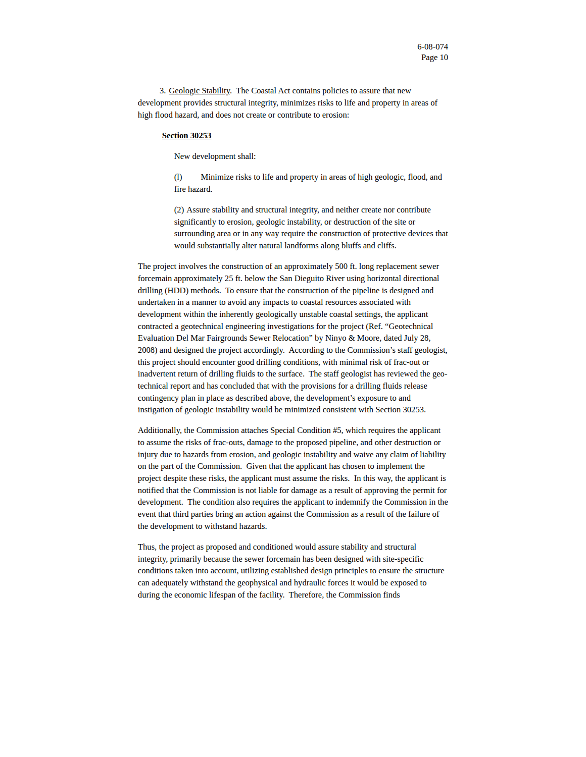6-08-074 Page 10
3. Geologic Stability. The Coastal Act contains policies to assure that new development provides structural integrity, minimizes risks to life and property in areas of high flood hazard, and does not create or contribute to erosion:
Section 30253
New development shall:
(l) Minimize risks to life and property in areas of high geologic, flood, and fire hazard.
(2) Assure stability and structural integrity, and neither create nor contribute significantly to erosion, geologic instability, or destruction of the site or surrounding area or in any way require the construction of protective devices that would substantially alter natural landforms along bluffs and cliffs.
The project involves the construction of an approximately 500 ft. long replacement sewer forcemain approximately 25 ft. below the San Dieguito River using horizontal directional drilling (HDD) methods. To ensure that the construction of the pipeline is designed and undertaken in a manner to avoid any impacts to coastal resources associated with development within the inherently geologically unstable coastal settings, the applicant contracted a geotechnical engineering investigations for the project (Ref. “Geotechnical Evaluation Del Mar Fairgrounds Sewer Relocation” by Ninyo & Moore, dated July 28, 2008) and designed the project accordingly. According to the Commission’s staff geologist, this project should encounter good drilling conditions, with minimal risk of frac-out or inadvertent return of drilling fluids to the surface. The staff geologist has reviewed the geo-technical report and has concluded that with the provisions for a drilling fluids release contingency plan in place as described above, the development’s exposure to and instigation of geologic instability would be minimized consistent with Section 30253.
Additionally, the Commission attaches Special Condition #5, which requires the applicant to assume the risks of frac-outs, damage to the proposed pipeline, and other destruction or injury due to hazards from erosion, and geologic instability and waive any claim of liability on the part of the Commission. Given that the applicant has chosen to implement the project despite these risks, the applicant must assume the risks. In this way, the applicant is notified that the Commission is not liable for damage as a result of approving the permit for development. The condition also requires the applicant to indemnify the Commission in the event that third parties bring an action against the Commission as a result of the failure of the development to withstand hazards.
Thus, the project as proposed and conditioned would assure stability and structural integrity, primarily because the sewer forcemain has been designed with site-specific conditions taken into account, utilizing established design principles to ensure the structure can adequately withstand the geophysical and hydraulic forces it would be exposed to during the economic lifespan of the facility. Therefore, the Commission finds